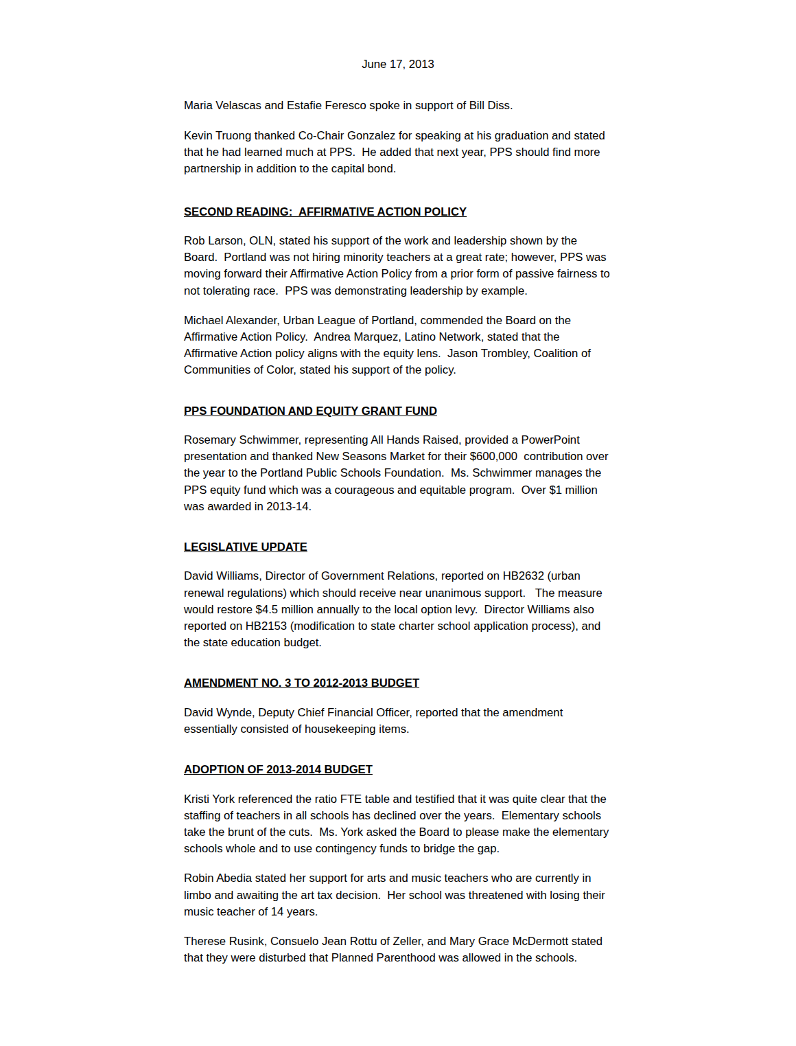June 17, 2013
Maria Velascas and Estafie Feresco spoke in support of Bill Diss.
Kevin Truong thanked Co-Chair Gonzalez for speaking at his graduation and stated that he had learned much at PPS. He added that next year, PPS should find more partnership in addition to the capital bond.
SECOND READING: AFFIRMATIVE ACTION POLICY
Rob Larson, OLN, stated his support of the work and leadership shown by the Board. Portland was not hiring minority teachers at a great rate; however, PPS was moving forward their Affirmative Action Policy from a prior form of passive fairness to not tolerating race. PPS was demonstrating leadership by example.
Michael Alexander, Urban League of Portland, commended the Board on the Affirmative Action Policy. Andrea Marquez, Latino Network, stated that the Affirmative Action policy aligns with the equity lens. Jason Trombley, Coalition of Communities of Color, stated his support of the policy.
PPS FOUNDATION AND EQUITY GRANT FUND
Rosemary Schwimmer, representing All Hands Raised, provided a PowerPoint presentation and thanked New Seasons Market for their $600,000 contribution over the year to the Portland Public Schools Foundation. Ms. Schwimmer manages the PPS equity fund which was a courageous and equitable program. Over $1 million was awarded in 2013-14.
LEGISLATIVE UPDATE
David Williams, Director of Government Relations, reported on HB2632 (urban renewal regulations) which should receive near unanimous support. The measure would restore $4.5 million annually to the local option levy. Director Williams also reported on HB2153 (modification to state charter school application process), and the state education budget.
AMENDMENT NO. 3 TO 2012-2013 BUDGET
David Wynde, Deputy Chief Financial Officer, reported that the amendment essentially consisted of housekeeping items.
ADOPTION OF 2013-2014 BUDGET
Kristi York referenced the ratio FTE table and testified that it was quite clear that the staffing of teachers in all schools has declined over the years. Elementary schools take the brunt of the cuts. Ms. York asked the Board to please make the elementary schools whole and to use contingency funds to bridge the gap.
Robin Abedia stated her support for arts and music teachers who are currently in limbo and awaiting the art tax decision. Her school was threatened with losing their music teacher of 14 years.
Therese Rusink, Consuelo Jean Rottu of Zeller, and Mary Grace McDermott stated that they were disturbed that Planned Parenthood was allowed in the schools.